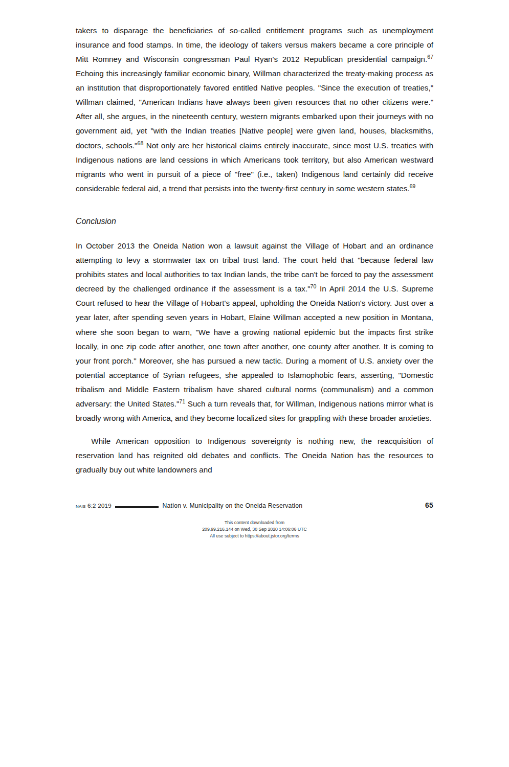takers to disparage the beneficiaries of so-called entitlement programs such as unemployment insurance and food stamps. In time, the ideology of takers versus makers became a core principle of Mitt Romney and Wisconsin congressman Paul Ryan's 2012 Republican presidential campaign.67 Echoing this increasingly familiar economic binary, Willman characterized the treaty-making process as an institution that disproportionately favored entitled Native peoples. "Since the execution of treaties," Willman claimed, "American Indians have always been given resources that no other citizens were." After all, she argues, in the nineteenth century, western migrants embarked upon their journeys with no government aid, yet "with the Indian treaties [Native people] were given land, houses, blacksmiths, doctors, schools."68 Not only are her historical claims entirely inaccurate, since most U.S. treaties with Indigenous nations are land cessions in which Americans took territory, but also American westward migrants who went in pursuit of a piece of "free" (i.e., taken) Indigenous land certainly did receive considerable federal aid, a trend that persists into the twenty-first century in some western states.69
Conclusion
In October 2013 the Oneida Nation won a lawsuit against the Village of Hobart and an ordinance attempting to levy a stormwater tax on tribal trust land. The court held that "because federal law prohibits states and local authorities to tax Indian lands, the tribe can't be forced to pay the assessment decreed by the challenged ordinance if the assessment is a tax."70 In April 2014 the U.S. Supreme Court refused to hear the Village of Hobart's appeal, upholding the Oneida Nation's victory. Just over a year later, after spending seven years in Hobart, Elaine Willman accepted a new position in Montana, where she soon began to warn, "We have a growing national epidemic but the impacts first strike locally, in one zip code after another, one town after another, one county after another. It is coming to your front porch." Moreover, she has pursued a new tactic. During a moment of U.S. anxiety over the potential acceptance of Syrian refugees, she appealed to Islamophobic fears, asserting, "Domestic tribalism and Middle Eastern tribalism have shared cultural norms (communalism) and a common adversary: the United States."71 Such a turn reveals that, for Willman, Indigenous nations mirror what is broadly wrong with America, and they become localized sites for grappling with these broader anxieties.
While American opposition to Indigenous sovereignty is nothing new, the reacquisition of reservation land has reignited old debates and conflicts. The Oneida Nation has the resources to gradually buy out white landowners and
NAIS 6:2 2019 Nation v. Municipality on the Oneida Reservation 65
This content downloaded from
209.99.216.144 on Wed, 30 Sep 2020 14:06:06 UTC
All use subject to https://about.jstor.org/terms